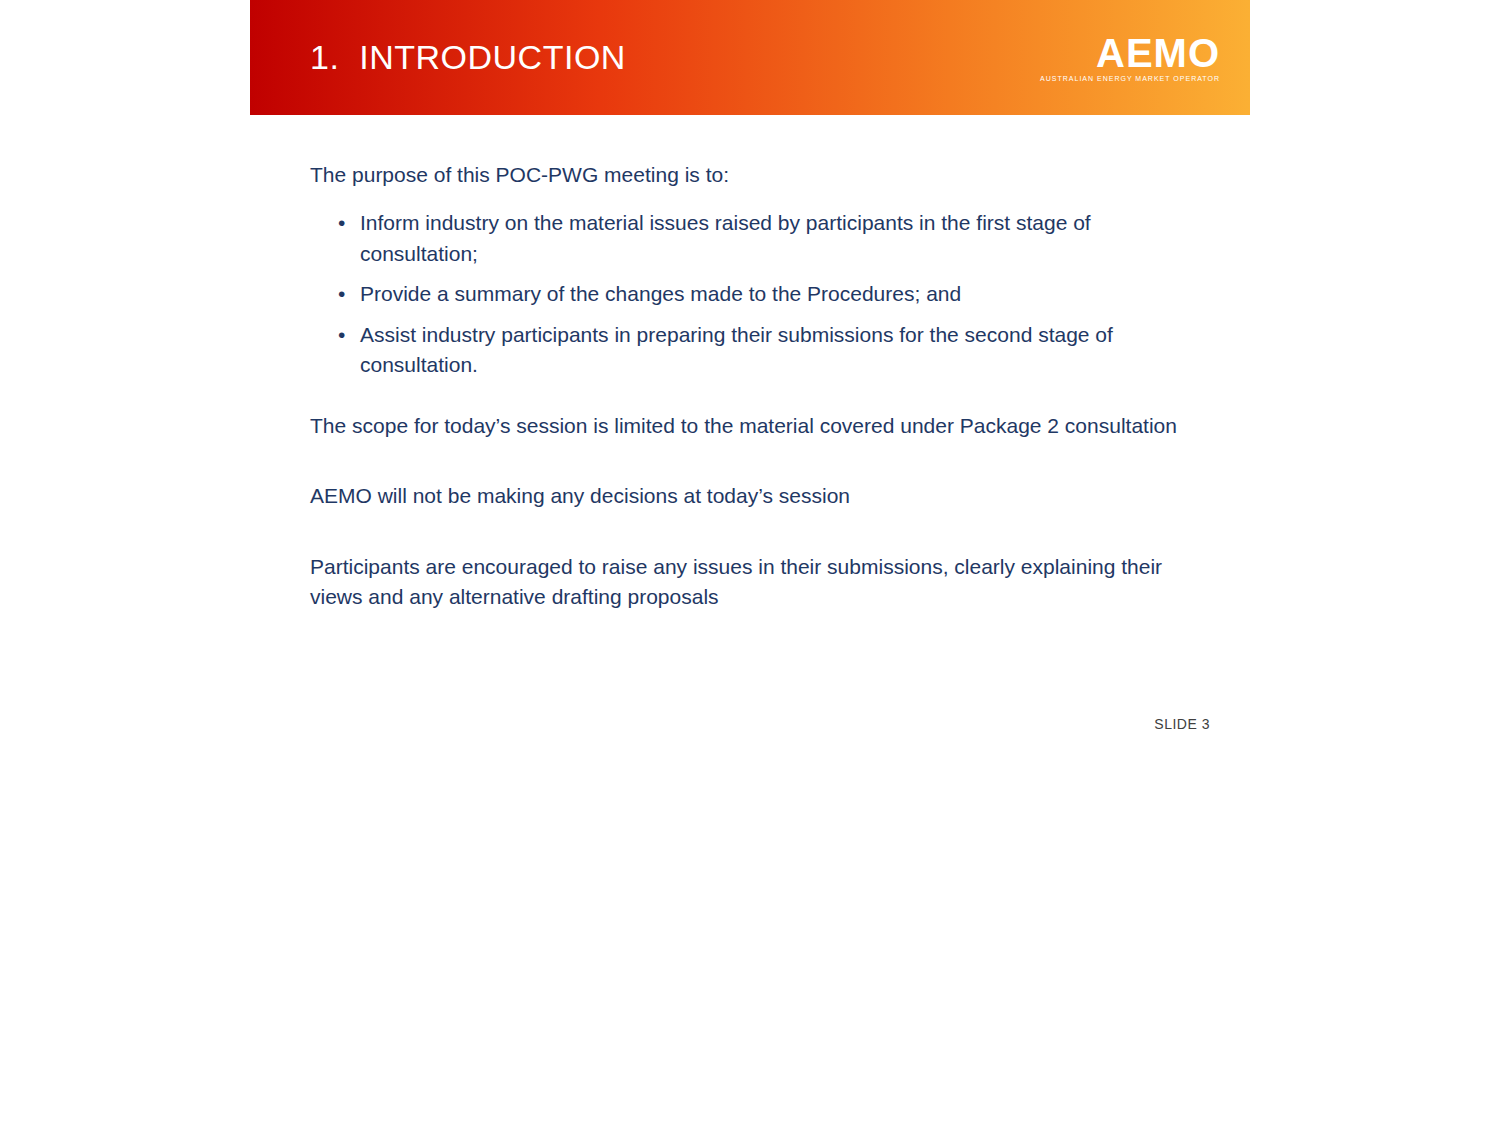1. INTRODUCTION
AEMO
AUSTRALIAN ENERGY MARKET OPERATOR
The purpose of this POC-PWG meeting is to:
Inform industry on the material issues raised by participants in the first stage of consultation;
Provide a summary of the changes made to the Procedures; and
Assist industry participants in preparing their submissions for the second stage of consultation.
The scope for today’s session is limited to the material covered under Package 2 consultation
AEMO will not be making any decisions at today’s session
Participants are encouraged to raise any issues in their submissions, clearly explaining their views and any alternative drafting proposals
SLIDE 3